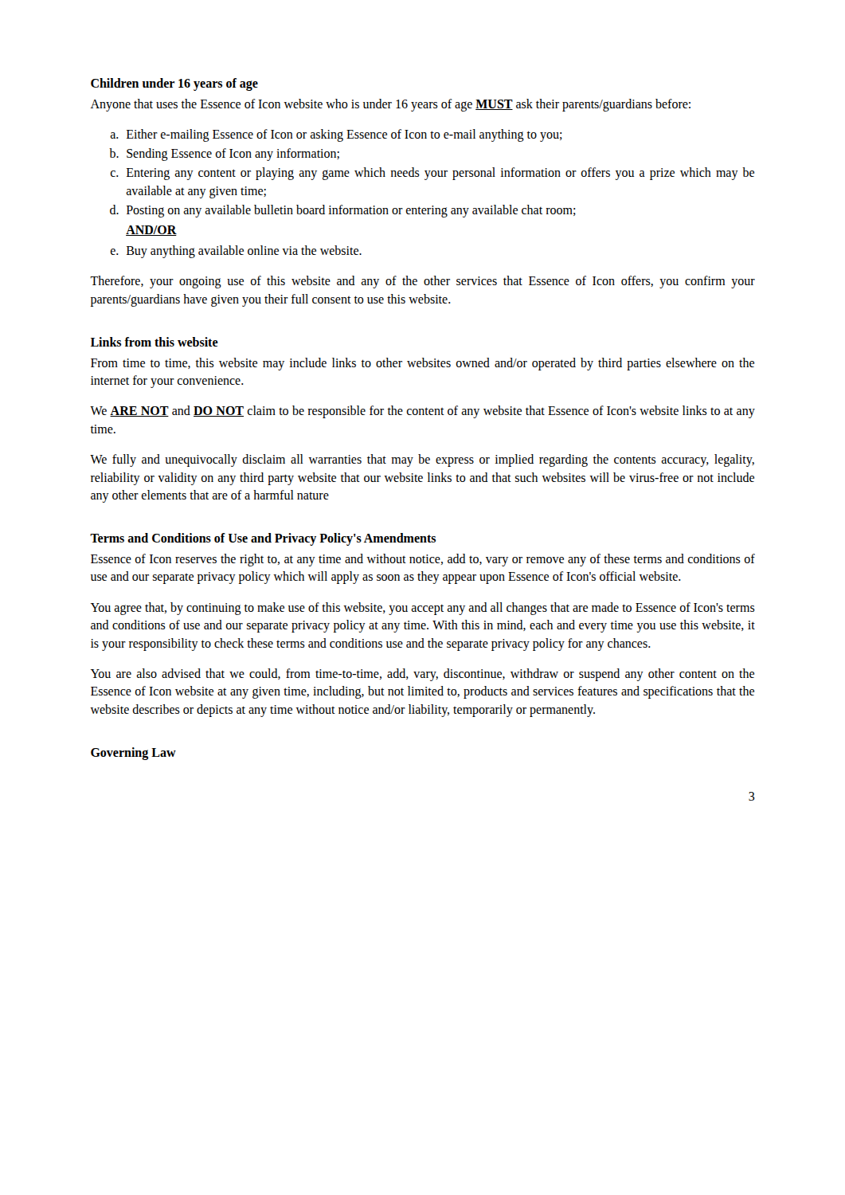Children under 16 years of age
Anyone that uses the Essence of Icon website who is under 16 years of age MUST ask their parents/guardians before:
Either e-mailing Essence of Icon or asking Essence of Icon to e-mail anything to you;
Sending Essence of Icon any information;
Entering any content or playing any game which needs your personal information or offers you a prize which may be available at any given time;
Posting on any available bulletin board information or entering any available chat room; AND/OR
Buy anything available online via the website.
Therefore, your ongoing use of this website and any of the other services that Essence of Icon offers, you confirm your parents/guardians have given you their full consent to use this website.
Links from this website
From time to time, this website may include links to other websites owned and/or operated by third parties elsewhere on the internet for your convenience.
We ARE NOT and DO NOT claim to be responsible for the content of any website that Essence of Icon's website links to at any time.
We fully and unequivocally disclaim all warranties that may be express or implied regarding the contents accuracy, legality, reliability or validity on any third party website that our website links to and that such websites will be virus-free or not include any other elements that are of a harmful nature
Terms and Conditions of Use and Privacy Policy's Amendments
Essence of Icon reserves the right to, at any time and without notice, add to, vary or remove any of these terms and conditions of use and our separate privacy policy which will apply as soon as they appear upon Essence of Icon's official website.
You agree that, by continuing to make use of this website, you accept any and all changes that are made to Essence of Icon's terms and conditions of use and our separate privacy policy at any time. With this in mind, each and every time you use this website, it is your responsibility to check these terms and conditions use and the separate privacy policy for any chances.
You are also advised that we could, from time-to-time, add, vary, discontinue, withdraw or suspend any other content on the Essence of Icon website at any given time, including, but not limited to, products and services features and specifications that the website describes or depicts at any time without notice and/or liability, temporarily or permanently.
Governing Law
3